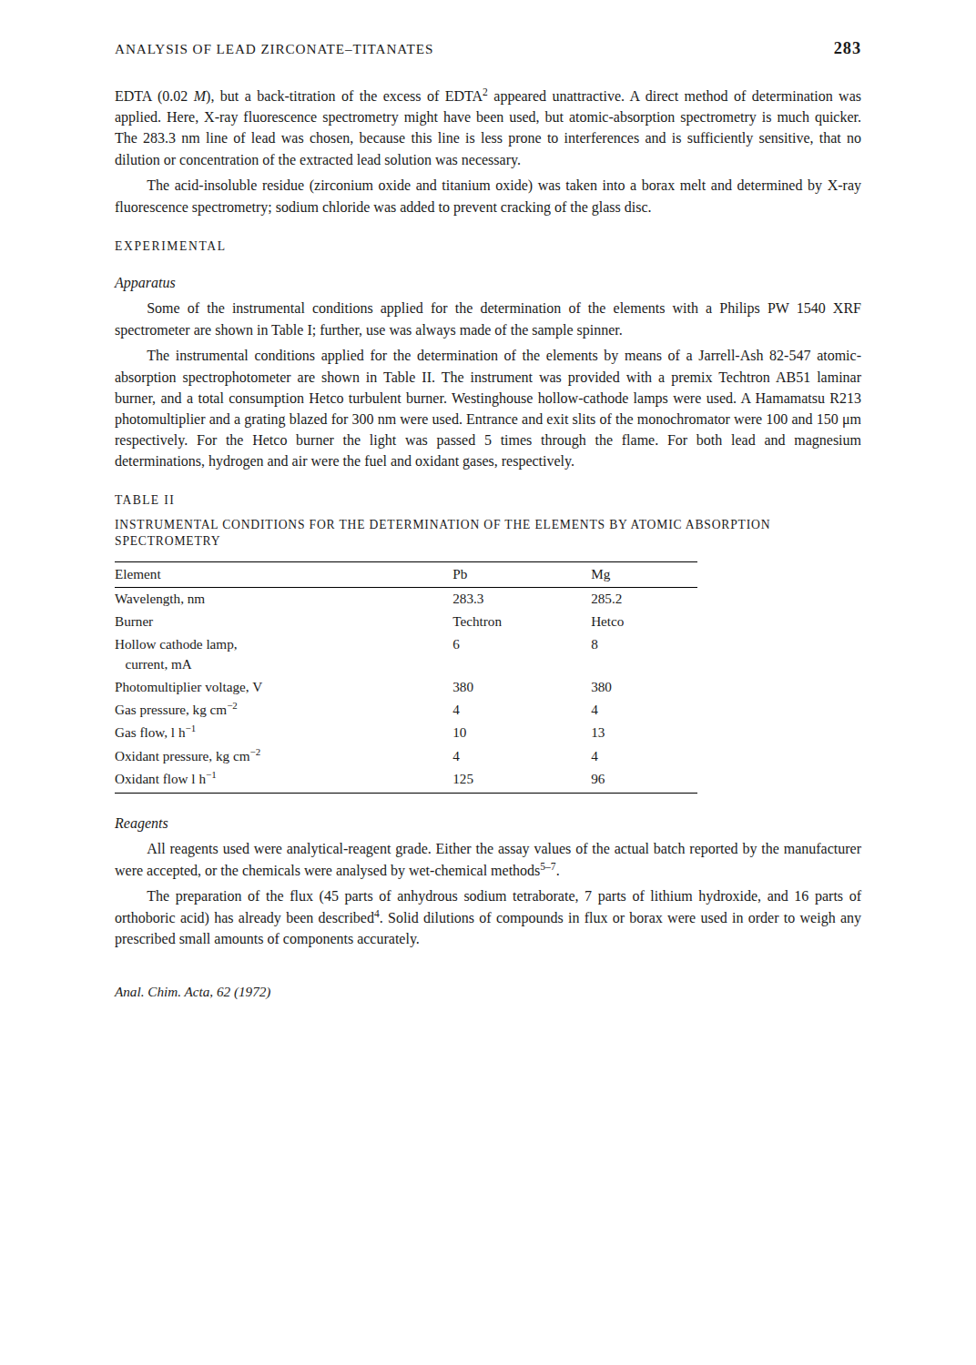Analysis of lead zirconate–titanates 283
EDTA (0.02 M), but a back-titration of the excess of EDTA2 appeared unattractive. A direct method of determination was applied. Here, X-ray fluorescence spectrometry might have been used, but atomic-absorption spectrometry is much quicker. The 283.3 nm line of lead was chosen, because this line is less prone to interferences and is sufficiently sensitive, that no dilution or concentration of the extracted lead solution was necessary.
The acid-insoluble residue (zirconium oxide and titanium oxide) was taken into a borax melt and determined by X-ray fluorescence spectrometry; sodium chloride was added to prevent cracking of the glass disc.
Experimental
Apparatus
Some of the instrumental conditions applied for the determination of the elements with a Philips PW 1540 XRF spectrometer are shown in Table I; further, use was always made of the sample spinner.
The instrumental conditions applied for the determination of the elements by means of a Jarrell-Ash 82-547 atomic-absorption spectrophotometer are shown in Table II. The instrument was provided with a premix Techtron AB51 laminar burner, and a total consumption Hetco turbulent burner. Westinghouse hollow-cathode lamps were used. A Hamamatsu R213 photomultiplier and a grating blazed for 300 nm were used. Entrance and exit slits of the monochromator were 100 and 150 μm respectively. For the Hetco burner the light was passed 5 times through the flame. For both lead and magnesium determinations, hydrogen and air were the fuel and oxidant gases, respectively.
Table II
Instrumental conditions for the determination of the elements by atomic absorption spectrometry
| Element | Pb | Mg |
| --- | --- | --- |
| Wavelength, nm | 283.3 | 285.2 |
| Burner | Techtron | Hetco |
| Hollow cathode lamp, current, mA | 6 | 8 |
| Photomultiplier voltage, V | 380 | 380 |
| Gas pressure, kg cm −2 | 4 | 4 |
| Gas flow, l h −1 | 10 | 13 |
| Oxidant pressure, kg cm −2 | 4 | 4 |
| Oxidant flow l h −1 | 125 | 96 |
Reagents
All reagents used were analytical-reagent grade. Either the assay values of the actual batch reported by the manufacturer were accepted, or the chemicals were analysed by wet-chemical methods5–7.
The preparation of the flux (45 parts of anhydrous sodium tetraborate, 7 parts of lithium hydroxide, and 16 parts of orthoboric acid) has already been described4. Solid dilutions of compounds in flux or borax were used in order to weigh any prescribed small amounts of components accurately.
Anal. Chim. Acta, 62 (1972)